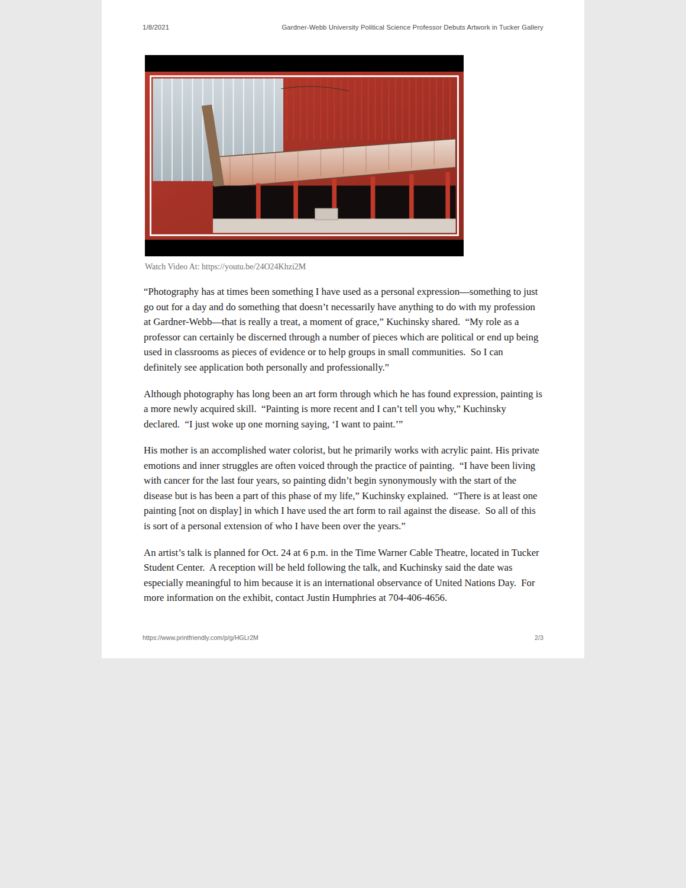1/8/2021 Gardner-Webb University Political Science Professor Debuts Artwork in Tucker Gallery
Watch Video At: https://youtu.be/24O24Khzi2M
“Photography has at times been something I have used as a personal expression—something to just go out for a day and do something that doesn’t necessarily have anything to do with my profession at Gardner-Webb—that is really a treat, a moment of grace,” Kuchinsky shared. “My role as a professor can certainly be discerned through a number of pieces which are political or end up being used in classrooms as pieces of evidence or to help groups in small communities. So I can definitely see application both personally and professionally.”
Although photography has long been an art form through which he has found expression, painting is a more newly acquired skill. “Painting is more recent and I can’t tell you why,” Kuchinsky declared. “I just woke up one morning saying, ‘I want to paint.’”
His mother is an accomplished water colorist, but he primarily works with acrylic paint. His private emotions and inner struggles are often voiced through the practice of painting. “I have been living with cancer for the last four years, so painting didn’t begin synonymously with the start of the disease but is has been a part of this phase of my life,” Kuchinsky explained. “There is at least one painting [not on display] in which I have used the art form to rail against the disease. So all of this is sort of a personal extension of who I have been over the years.”
An artist’s talk is planned for Oct. 24 at 6 p.m. in the Time Warner Cable Theatre, located in Tucker Student Center. A reception will be held following the talk, and Kuchinsky said the date was especially meaningful to him because it is an international observance of United Nations Day. For more information on the exhibit, contact Justin Humphries at 704-406-4656.
https://www.printfriendly.com/p/g/HGLr2M 2/3